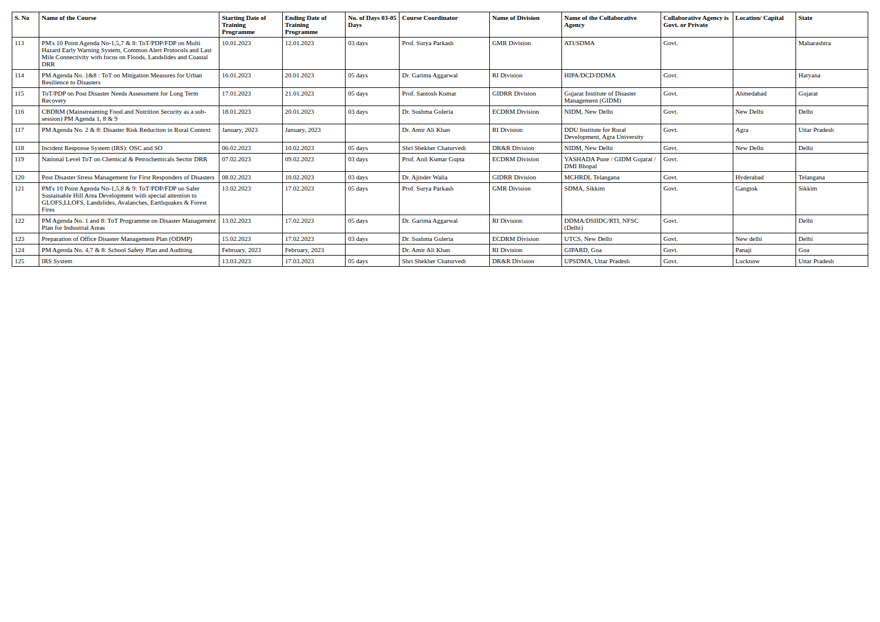| S. No | Name of the Course | Starting Date of Training Programme | Ending Date of Training Programme | No. of Days 03-05 Days | Course Coordinator | Name of Division | Name of the Collaborative Agency | Collaborative Agency is Govt. or Private | Location/ Capital | State |
| --- | --- | --- | --- | --- | --- | --- | --- | --- | --- | --- |
| 113 | PM's 10 Point Agenda No-1,5,7 & 8: ToT/PDP/FDP on Multi Hazard Early Warning System, Common Alert Protocols and Last Mile Connectivity with focus on Floods, Landslides and Coastal DRR | 10.01.2023 | 12.01.2023 | 03 days | Prof. Surya Parkash | GMR Division | ATI/SDMA | Govt. | | Maharashtra |
| 114 | PM Agenda No. 1&8 : ToT on Mitigation Measures for Urban Resilience to Disasters | 16.01.2023 | 20.01.2023 | 05 days | Dr. Garima Aggarwal | RI Division | HIPA/DCD/DDMA | Govt. | | Haryana |
| 115 | ToT/PDP on Post Disaster Needs Assessment for Long Term Recovery | 17.01.2023 | 21.01.2023 | 05 days | Prof. Santosh Kumar | GIDRR Division | Gujarat Institute of Disaster Management (GIDM) | Govt. | Ahmedabad | Gujarat |
| 116 | CBDRM (Mainstreaming Food and Nutrition Security as a sub-session) PM Agenda 1, 8 & 9 | 18.01.2023 | 20.01.2023 | 03 days | Dr. Sushma Guleria | ECDRM Division | NIDM, New Delhi | Govt. | New Delhi | Delhi |
| 117 | PM Agenda No. 2 & 8: Disaster Risk Reduction in Rural Context | January, 2023 | January, 2023 | | Dr. Amir Ali Khan | RI Division | DDU Institute for Rural Development, Agra University | Govt. | Agra | Uttar Pradesh |
| 118 | Incident Response System (IRS): OSC and SO | 06.02.2023 | 10.02.2023 | 05 days | Shri Shekher Chaturvedi | DR&R Division | NIDM, New Delhi | Govt. | New Delhi | Delhi |
| 119 | National Level ToT on Chemical & Petrochemicals Sector DRR | 07.02.2023 | 09.02.2023 | 03 days | Prof. Anil Kumar Gupta | ECDRM Division | YASHADA Pune / GIDM Gujarat / DMI Bhopal | Govt. | | |
| 120 | Post Disaster Stress Management for First Responders of Disasters | 08.02.2023 | 10.02.2023 | 03 days | Dr. Ajinder Walia | GIDRR Division | MCHRDI, Telangana | Govt. | Hyderabad | Telangana |
| 121 | PM's 10 Point Agenda No-1,5,8 & 9: ToT/PDP/FDP on Safer Sustainable Hill Area Development with special attention to GLOFS,LLOFS, Landslides, Avalanches, Earthquakes & Forest Fires | 13.02.2023 | 17.02.2023 | 05 days | Prof. Surya Parkash | GMR Division | SDMA, Sikkim | Govt. | Gangtok | Sikkim |
| 122 | PM Agenda No. 1 and 8: ToT Programme on Disaster Management Plan for Industrial Areas | 13.02.2023 | 17.02.2023 | 05 days | Dr. Garima Aggarwal | RI Division | DDMA/DSIIDC/RTI, NFSC (Delhi) | Govt. | | Delhi |
| 123 | Preparation of Office Disaster Management Plan (ODMP) | 15.02.2023 | 17.02.2023 | 03 days | Dr. Sushma Guleria | ECDRM Division | UTCS, New Delhi | Govt. | New delhi | Delhi |
| 124 | PM Agenda No. 4,7 & 8: School Safety Plan and Auditing | February, 2023 | February, 2023 | | Dr. Amir Ali Khan | RI Division | GIPARD, Goa | Govt. | Panaji | Goa |
| 125 | IRS System | 13.03.2023 | 17.03.2023 | 05 days | Shri Shekher Chaturvedi | DR&R Division | UPSDMA, Uttar Pradesh | Govt. | Lucknow | Uttar Pradesh |